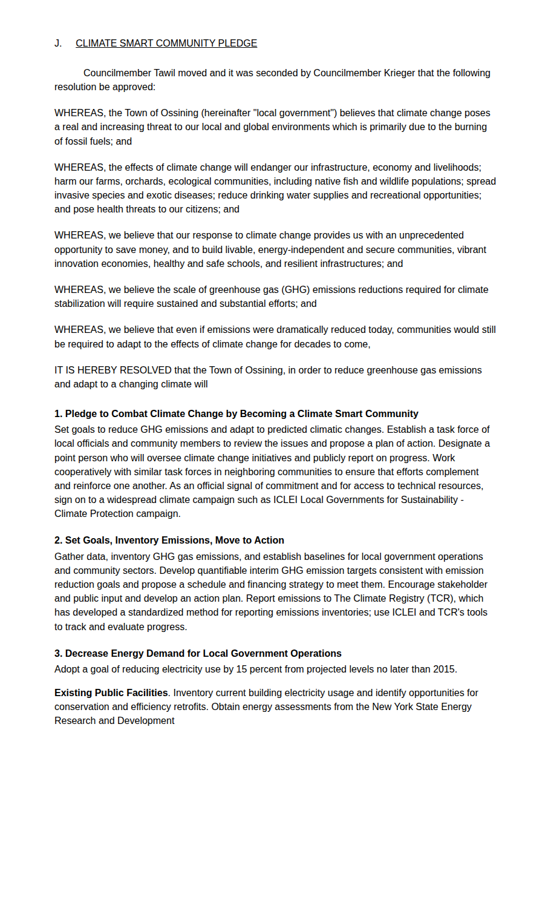J. Climate Smart Community Pledge
Councilmember Tawil moved and it was seconded by Councilmember Krieger that the following resolution be approved:
WHEREAS, the Town of Ossining (hereinafter "local government") believes that climate change poses a real and increasing threat to our local and global environments which is primarily due to the burning of fossil fuels; and
WHEREAS, the effects of climate change will endanger our infrastructure, economy and livelihoods; harm our farms, orchards, ecological communities, including native fish and wildlife populations; spread invasive species and exotic diseases; reduce drinking water supplies and recreational opportunities; and pose health threats to our citizens; and
WHEREAS, we believe that our response to climate change provides us with an unprecedented opportunity to save money, and to build livable, energy-independent and secure communities, vibrant innovation economies, healthy and safe schools, and resilient infrastructures; and
WHEREAS, we believe the scale of greenhouse gas (GHG) emissions reductions required for climate stabilization will require sustained and substantial efforts; and
WHEREAS, we believe that even if emissions were dramatically reduced today, communities would still be required to adapt to the effects of climate change for decades to come,
IT IS HEREBY RESOLVED that the Town of Ossining, in order to reduce greenhouse gas emissions and adapt to a changing climate will
1. Pledge to Combat Climate Change by Becoming a Climate Smart Community
Set goals to reduce GHG emissions and adapt to predicted climatic changes. Establish a task force of local officials and community members to review the issues and propose a plan of action. Designate a point person who will oversee climate change initiatives and publicly report on progress. Work cooperatively with similar task forces in neighboring communities to ensure that efforts complement and reinforce one another. As an official signal of commitment and for access to technical resources, sign on to a widespread climate campaign such as ICLEI Local Governments for Sustainability - Climate Protection campaign.
2. Set Goals, Inventory Emissions, Move to Action
Gather data, inventory GHG gas emissions, and establish baselines for local government operations and community sectors. Develop quantifiable interim GHG emission targets consistent with emission reduction goals and propose a schedule and financing strategy to meet them. Encourage stakeholder and public input and develop an action plan. Report emissions to The Climate Registry (TCR), which has developed a standardized method for reporting emissions inventories; use ICLEI and TCR's tools to track and evaluate progress.
3. Decrease Energy Demand for Local Government Operations
Adopt a goal of reducing electricity use by 15 percent from projected levels no later than 2015.
Existing Public Facilities. Inventory current building electricity usage and identify opportunities for conservation and efficiency retrofits. Obtain energy assessments from the New York State Energy Research and Development